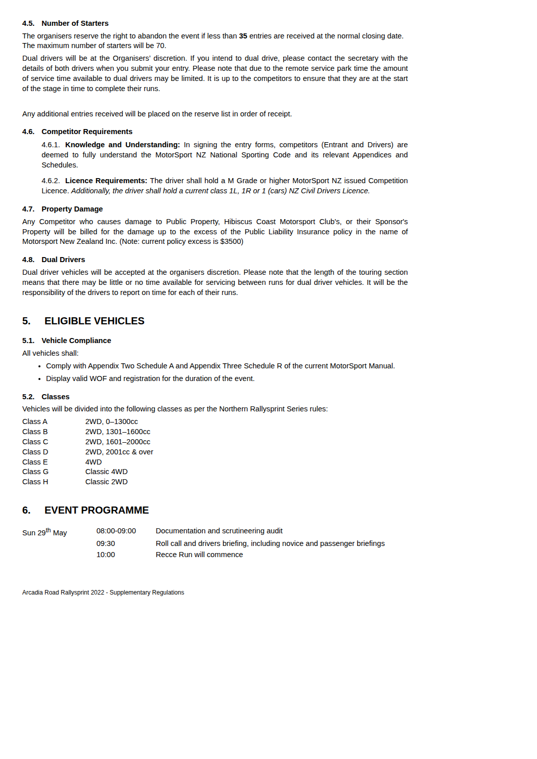4.5. Number of Starters
The organisers reserve the right to abandon the event if less than 35 entries are received at the normal closing date. The maximum number of starters will be 70.
Dual drivers will be at the Organisers’ discretion. If you intend to dual drive, please contact the secretary with the details of both drivers when you submit your entry. Please note that due to the remote service park time the amount of service time available to dual drivers may be limited. It is up to the competitors to ensure that they are at the start of the stage in time to complete their runs.
Any additional entries received will be placed on the reserve list in order of receipt.
4.6. Competitor Requirements
4.6.1. Knowledge and Understanding: In signing the entry forms, competitors (Entrant and Drivers) are deemed to fully understand the MotorSport NZ National Sporting Code and its relevant Appendices and Schedules.
4.6.2. Licence Requirements: The driver shall hold a M Grade or higher MotorSport NZ issued Competition Licence. Additionally, the driver shall hold a current class 1L, 1R or 1 (cars) NZ Civil Drivers Licence.
4.7. Property Damage
Any Competitor who causes damage to Public Property, Hibiscus Coast Motorsport Club's, or their Sponsor's Property will be billed for the damage up to the excess of the Public Liability Insurance policy in the name of Motorsport New Zealand Inc. (Note: current policy excess is $3500)
4.8. Dual Drivers
Dual driver vehicles will be accepted at the organisers discretion. Please note that the length of the touring section means that there may be little or no time available for servicing between runs for dual driver vehicles. It will be the responsibility of the drivers to report on time for each of their runs.
5. ELIGIBLE VEHICLES
5.1. Vehicle Compliance
All vehicles shall:
Comply with Appendix Two Schedule A and Appendix Three Schedule R of the current MotorSport Manual.
Display valid WOF and registration for the duration of the event.
5.2. Classes
Vehicles will be divided into the following classes as per the Northern Rallysprint Series rules:
Class A 2WD, 0–1300cc
Class B 2WD, 1301–1600cc
Class C 2WD, 1601–2000cc
Class D 2WD, 2001cc & over
Class E 4WD
Class G Classic 4WD
Class H Classic 2WD
6. EVENT PROGRAMME
| Sun 29 th May | 08:00-09:00 | Documentation and scrutineering audit |
| | 09:30 | Roll call and drivers briefing, including novice and passenger briefings |
| | 10:00 | Recce Run will commence |
Arcadia Road Rallysprint 2022 - Supplementary Regulations